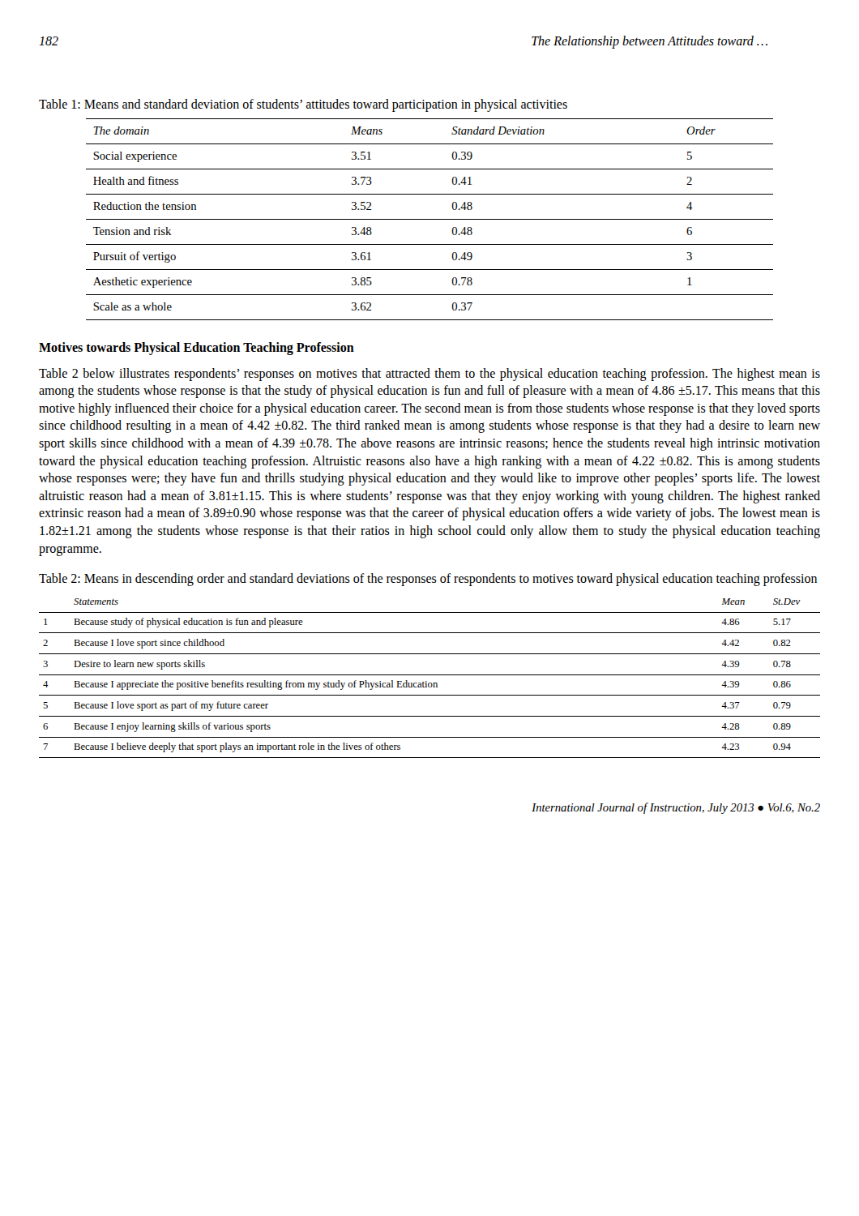182 The Relationship between Attitudes toward …
Table 1: Means and standard deviation of students’ attitudes toward participation in physical activities
| The domain | Means | Standard Deviation | Order |
| --- | --- | --- | --- |
| Social experience | 3.51 | 0.39 | 5 |
| Health and fitness | 3.73 | 0.41 | 2 |
| Reduction the tension | 3.52 | 0.48 | 4 |
| Tension and risk | 3.48 | 0.48 | 6 |
| Pursuit of vertigo | 3.61 | 0.49 | 3 |
| Aesthetic experience | 3.85 | 0.78 | 1 |
| Scale as a whole | 3.62 | 0.37 | |
Motives towards Physical Education Teaching Profession
Table 2 below illustrates respondents’ responses on motives that attracted them to the physical education teaching profession. The highest mean is among the students whose response is that the study of physical education is fun and full of pleasure with a mean of 4.86 ±5.17. This means that this motive highly influenced their choice for a physical education career. The second mean is from those students whose response is that they loved sports since childhood resulting in a mean of 4.42 ±0.82. The third ranked mean is among students whose response is that they had a desire to learn new sport skills since childhood with a mean of 4.39 ±0.78. The above reasons are intrinsic reasons; hence the students reveal high intrinsic motivation toward the physical education teaching profession. Altruistic reasons also have a high ranking with a mean of 4.22 ±0.82. This is among students whose responses were; they have fun and thrills studying physical education and they would like to improve other peoples’ sports life. The lowest altruistic reason had a mean of 3.81±1.15. This is where students’ response was that they enjoy working with young children. The highest ranked extrinsic reason had a mean of 3.89±0.90 whose response was that the career of physical education offers a wide variety of jobs. The lowest mean is 1.82±1.21 among the students whose response is that their ratios in high school could only allow them to study the physical education teaching programme.
Table 2: Means in descending order and standard deviations of the responses of respondents to motives toward physical education teaching profession
| | Statements | Mean | St.Dev |
| --- | --- | --- | --- |
| 1 | Because study of physical education is fun and pleasure | 4.86 | 5.17 |
| 2 | Because I love sport since childhood | 4.42 | 0.82 |
| 3 | Desire to learn new sports skills | 4.39 | 0.78 |
| 4 | Because I appreciate the positive benefits resulting from my study of Physical Education | 4.39 | 0.86 |
| 5 | Because I love sport as part of my future career | 4.37 | 0.79 |
| 6 | Because I enjoy learning skills of various sports | 4.28 | 0.89 |
| 7 | Because I believe deeply that sport plays an important role in the lives of others | 4.23 | 0.94 |
International Journal of Instruction, July 2013 ● Vol.6, No.2